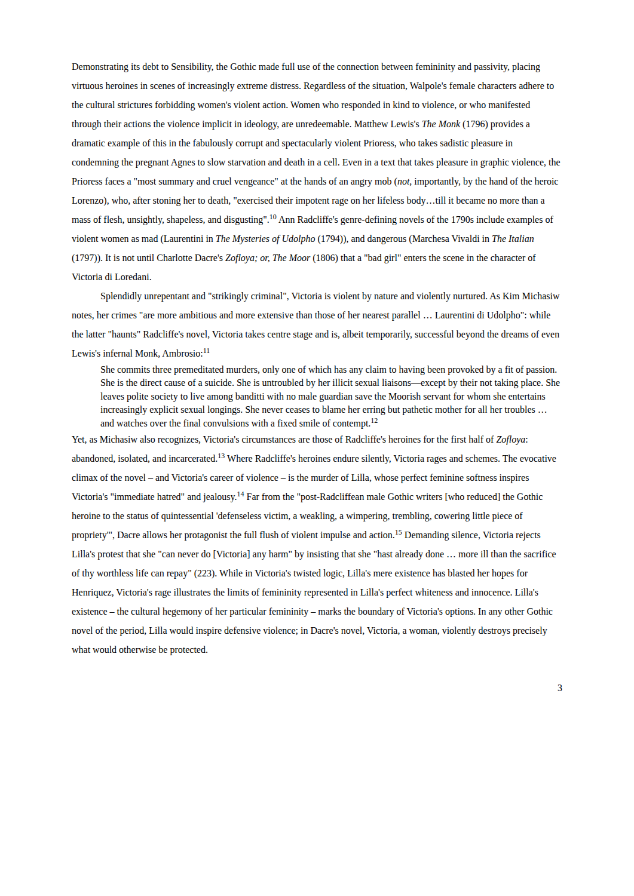Demonstrating its debt to Sensibility, the Gothic made full use of the connection between femininity and passivity, placing virtuous heroines in scenes of increasingly extreme distress. Regardless of the situation, Walpole's female characters adhere to the cultural strictures forbidding women's violent action. Women who responded in kind to violence, or who manifested through their actions the violence implicit in ideology, are unredeemable. Matthew Lewis's The Monk (1796) provides a dramatic example of this in the fabulously corrupt and spectacularly violent Prioress, who takes sadistic pleasure in condemning the pregnant Agnes to slow starvation and death in a cell. Even in a text that takes pleasure in graphic violence, the Prioress faces a "most summary and cruel vengeance" at the hands of an angry mob (not, importantly, by the hand of the heroic Lorenzo), who, after stoning her to death, "exercised their impotent rage on her lifeless body…till it became no more than a mass of flesh, unsightly, shapeless, and disgusting".10 Ann Radcliffe's genre-defining novels of the 1790s include examples of violent women as mad (Laurentini in The Mysteries of Udolpho (1794)), and dangerous (Marchesa Vivaldi in The Italian (1797)). It is not until Charlotte Dacre's Zofloya; or, The Moor (1806) that a "bad girl" enters the scene in the character of Victoria di Loredani.
Splendidly unrepentant and "strikingly criminal", Victoria is violent by nature and violently nurtured. As Kim Michasiw notes, her crimes "are more ambitious and more extensive than those of her nearest parallel … Laurentini di Udolpho": while the latter "haunts" Radcliffe's novel, Victoria takes centre stage and is, albeit temporarily, successful beyond the dreams of even Lewis's infernal Monk, Ambrosio:11
She commits three premeditated murders, only one of which has any claim to having been provoked by a fit of passion. She is the direct cause of a suicide. She is untroubled by her illicit sexual liaisons—except by their not taking place. She leaves polite society to live among banditti with no male guardian save the Moorish servant for whom she entertains increasingly explicit sexual longings. She never ceases to blame her erring but pathetic mother for all her troubles … and watches over the final convulsions with a fixed smile of contempt.12
Yet, as Michasiw also recognizes, Victoria's circumstances are those of Radcliffe's heroines for the first half of Zofloya: abandoned, isolated, and incarcerated.13 Where Radcliffe's heroines endure silently, Victoria rages and schemes. The evocative climax of the novel – and Victoria's career of violence – is the murder of Lilla, whose perfect feminine softness inspires Victoria's "immediate hatred" and jealousy.14 Far from the "post-Radcliffean male Gothic writers [who reduced] the Gothic heroine to the status of quintessential 'defenseless victim, a weakling, a wimpering, trembling, cowering little piece of propriety'", Dacre allows her protagonist the full flush of violent impulse and action.15 Demanding silence, Victoria rejects Lilla's protest that she "can never do [Victoria] any harm" by insisting that she "hast already done … more ill than the sacrifice of thy worthless life can repay" (223). While in Victoria's twisted logic, Lilla's mere existence has blasted her hopes for Henriquez, Victoria's rage illustrates the limits of femininity represented in Lilla's perfect whiteness and innocence. Lilla's existence – the cultural hegemony of her particular femininity – marks the boundary of Victoria's options. In any other Gothic novel of the period, Lilla would inspire defensive violence; in Dacre's novel, Victoria, a woman, violently destroys precisely what would otherwise be protected.
3